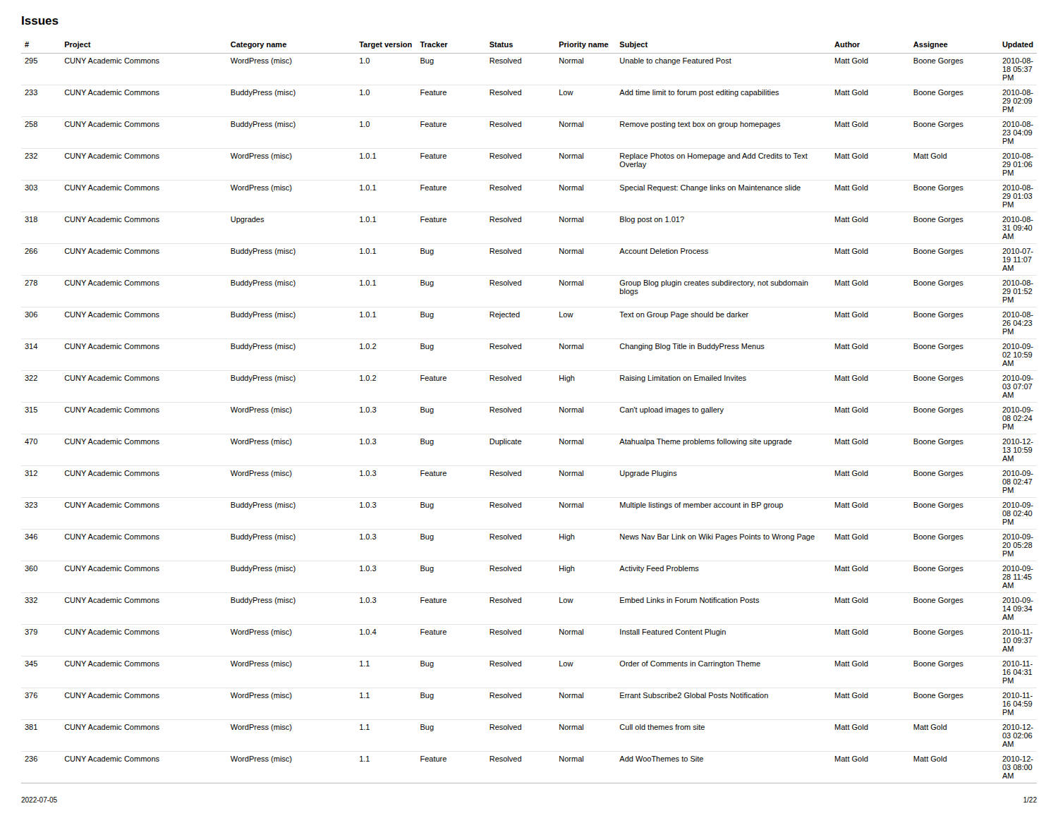Issues
| # | Project | Category name | Target version | Tracker | Status | Priority name | Subject | Author | Assignee | Updated |
| --- | --- | --- | --- | --- | --- | --- | --- | --- | --- | --- |
| 295 | CUNY Academic Commons | WordPress (misc) | 1.0 | Bug | Resolved | Normal | Unable to change Featured Post | Matt Gold | Boone Gorges | 2010-08-18 05:37 PM |
| 233 | CUNY Academic Commons | BuddyPress (misc) | 1.0 | Feature | Resolved | Low | Add time limit to forum post editing capabilities | Matt Gold | Boone Gorges | 2010-08-29 02:09 PM |
| 258 | CUNY Academic Commons | BuddyPress (misc) | 1.0 | Feature | Resolved | Normal | Remove posting text box on group homepages | Matt Gold | Boone Gorges | 2010-08-23 04:09 PM |
| 232 | CUNY Academic Commons | WordPress (misc) | 1.0.1 | Feature | Resolved | Normal | Replace Photos on Homepage and Add Credits to Text Overlay | Matt Gold | Matt Gold | 2010-08-29 01:06 PM |
| 303 | CUNY Academic Commons | WordPress (misc) | 1.0.1 | Feature | Resolved | Normal | Special Request: Change links on Maintenance slide | Matt Gold | Boone Gorges | 2010-08-29 01:03 PM |
| 318 | CUNY Academic Commons | Upgrades | 1.0.1 | Feature | Resolved | Normal | Blog post on 1.01? | Matt Gold | Boone Gorges | 2010-08-31 09:40 AM |
| 266 | CUNY Academic Commons | BuddyPress (misc) | 1.0.1 | Bug | Resolved | Normal | Account Deletion Process | Matt Gold | Boone Gorges | 2010-07-19 11:07 AM |
| 278 | CUNY Academic Commons | BuddyPress (misc) | 1.0.1 | Bug | Resolved | Normal | Group Blog plugin creates subdirectory, not subdomain blogs | Matt Gold | Boone Gorges | 2010-08-29 01:52 PM |
| 306 | CUNY Academic Commons | BuddyPress (misc) | 1.0.1 | Bug | Rejected | Low | Text on Group Page should be darker | Matt Gold | Boone Gorges | 2010-08-26 04:23 PM |
| 314 | CUNY Academic Commons | BuddyPress (misc) | 1.0.2 | Bug | Resolved | Normal | Changing Blog Title in BuddyPress Menus | Matt Gold | Boone Gorges | 2010-09-02 10:59 AM |
| 322 | CUNY Academic Commons | BuddyPress (misc) | 1.0.2 | Feature | Resolved | High | Raising Limitation on Emailed Invites | Matt Gold | Boone Gorges | 2010-09-03 07:07 AM |
| 315 | CUNY Academic Commons | WordPress (misc) | 1.0.3 | Bug | Resolved | Normal | Can't upload images to gallery | Matt Gold | Boone Gorges | 2010-09-08 02:24 PM |
| 470 | CUNY Academic Commons | WordPress (misc) | 1.0.3 | Bug | Duplicate | Normal | Atahualpa Theme problems following site upgrade | Matt Gold | Boone Gorges | 2010-12-13 10:59 AM |
| 312 | CUNY Academic Commons | WordPress (misc) | 1.0.3 | Feature | Resolved | Normal | Upgrade Plugins | Matt Gold | Boone Gorges | 2010-09-08 02:47 PM |
| 323 | CUNY Academic Commons | BuddyPress (misc) | 1.0.3 | Bug | Resolved | Normal | Multiple listings of member account in BP group | Matt Gold | Boone Gorges | 2010-09-08 02:40 PM |
| 346 | CUNY Academic Commons | BuddyPress (misc) | 1.0.3 | Bug | Resolved | High | News Nav Bar Link on Wiki Pages Points to Wrong Page | Matt Gold | Boone Gorges | 2010-09-20 05:28 PM |
| 360 | CUNY Academic Commons | BuddyPress (misc) | 1.0.3 | Bug | Resolved | High | Activity Feed Problems | Matt Gold | Boone Gorges | 2010-09-28 11:45 AM |
| 332 | CUNY Academic Commons | BuddyPress (misc) | 1.0.3 | Feature | Resolved | Low | Embed Links in Forum Notification Posts | Matt Gold | Boone Gorges | 2010-09-14 09:34 AM |
| 379 | CUNY Academic Commons | WordPress (misc) | 1.0.4 | Feature | Resolved | Normal | Install Featured Content Plugin | Matt Gold | Boone Gorges | 2010-11-10 09:37 AM |
| 345 | CUNY Academic Commons | WordPress (misc) | 1.1 | Bug | Resolved | Low | Order of Comments in Carrington Theme | Matt Gold | Boone Gorges | 2010-11-16 04:31 PM |
| 376 | CUNY Academic Commons | WordPress (misc) | 1.1 | Bug | Resolved | Normal | Errant Subscribe2 Global Posts Notification | Matt Gold | Boone Gorges | 2010-11-16 04:59 PM |
| 381 | CUNY Academic Commons | WordPress (misc) | 1.1 | Bug | Resolved | Normal | Cull old themes from site | Matt Gold | Matt Gold | 2010-12-03 02:06 AM |
| 236 | CUNY Academic Commons | WordPress (misc) | 1.1 | Feature | Resolved | Normal | Add WooThemes to Site | Matt Gold | Matt Gold | 2010-12-03 08:00 AM |
2022-07-05 1/22